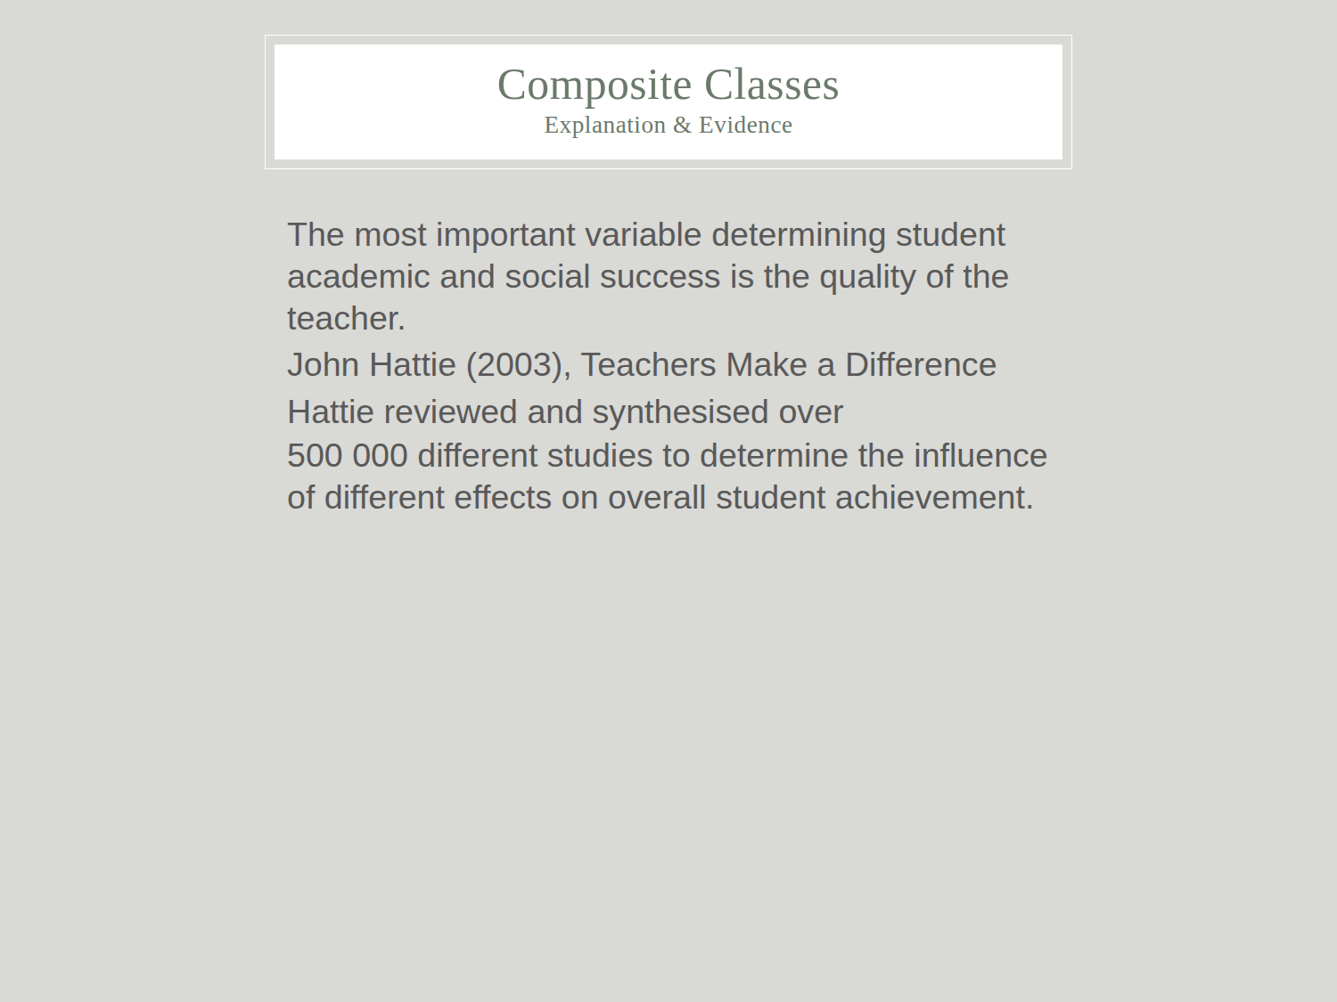Composite Classes
Explanation & Evidence
The most important variable determining student academic and social success is the quality of the teacher.
John Hattie (2003), Teachers Make a Difference
Hattie reviewed and synthesised over
500 000 different studies to determine the influence of different effects on overall student achievement.